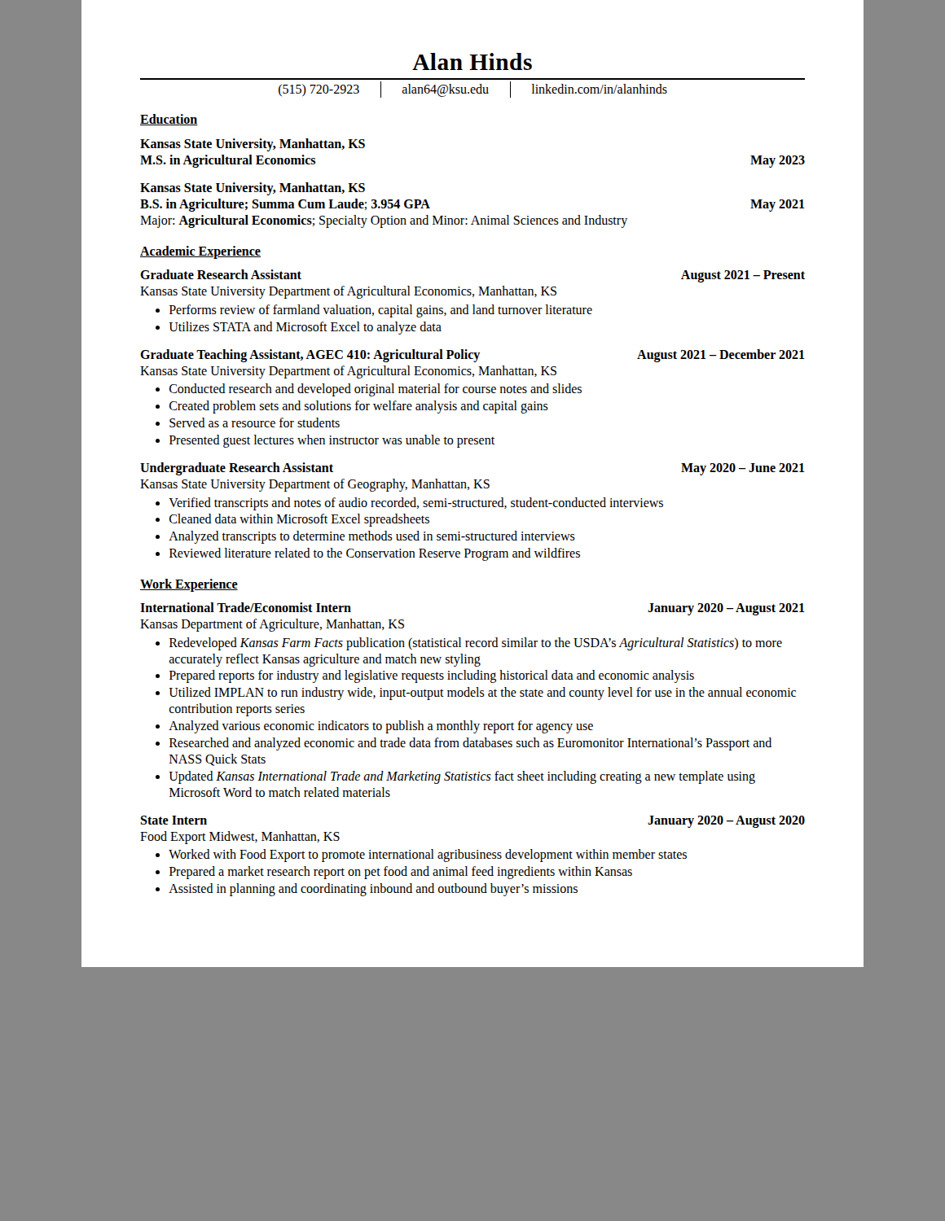Alan Hinds
(515) 720-2923 alan64@ksu.edu linkedin.com/in/alanhinds
Education
Kansas State University, Manhattan, KS
M.S. in Agricultural Economics May 2023
Kansas State University, Manhattan, KS
B.S. in Agriculture; Summa Cum Laude; 3.954 GPA May 2021
Major: Agricultural Economics; Specialty Option and Minor: Animal Sciences and Industry
Academic Experience
Graduate Research Assistant August 2021 – Present
Kansas State University Department of Agricultural Economics, Manhattan, KS
Performs review of farmland valuation, capital gains, and land turnover literature
Utilizes STATA and Microsoft Excel to analyze data
Graduate Teaching Assistant, AGEC 410: Agricultural Policy August 2021 – December 2021
Kansas State University Department of Agricultural Economics, Manhattan, KS
Conducted research and developed original material for course notes and slides
Created problem sets and solutions for welfare analysis and capital gains
Served as a resource for students
Presented guest lectures when instructor was unable to present
Undergraduate Research Assistant May 2020 – June 2021
Kansas State University Department of Geography, Manhattan, KS
Verified transcripts and notes of audio recorded, semi-structured, student-conducted interviews
Cleaned data within Microsoft Excel spreadsheets
Analyzed transcripts to determine methods used in semi-structured interviews
Reviewed literature related to the Conservation Reserve Program and wildfires
Work Experience
International Trade/Economist Intern January 2020 – August 2021
Kansas Department of Agriculture, Manhattan, KS
Redeveloped Kansas Farm Facts publication (statistical record similar to the USDA’s Agricultural Statistics) to more accurately reflect Kansas agriculture and match new styling
Prepared reports for industry and legislative requests including historical data and economic analysis
Utilized IMPLAN to run industry wide, input-output models at the state and county level for use in the annual economic contribution reports series
Analyzed various economic indicators to publish a monthly report for agency use
Researched and analyzed economic and trade data from databases such as Euromonitor International’s Passport and NASS Quick Stats
Updated Kansas International Trade and Marketing Statistics fact sheet including creating a new template using Microsoft Word to match related materials
State Intern January 2020 – August 2020
Food Export Midwest, Manhattan, KS
Worked with Food Export to promote international agribusiness development within member states
Prepared a market research report on pet food and animal feed ingredients within Kansas
Assisted in planning and coordinating inbound and outbound buyer’s missions